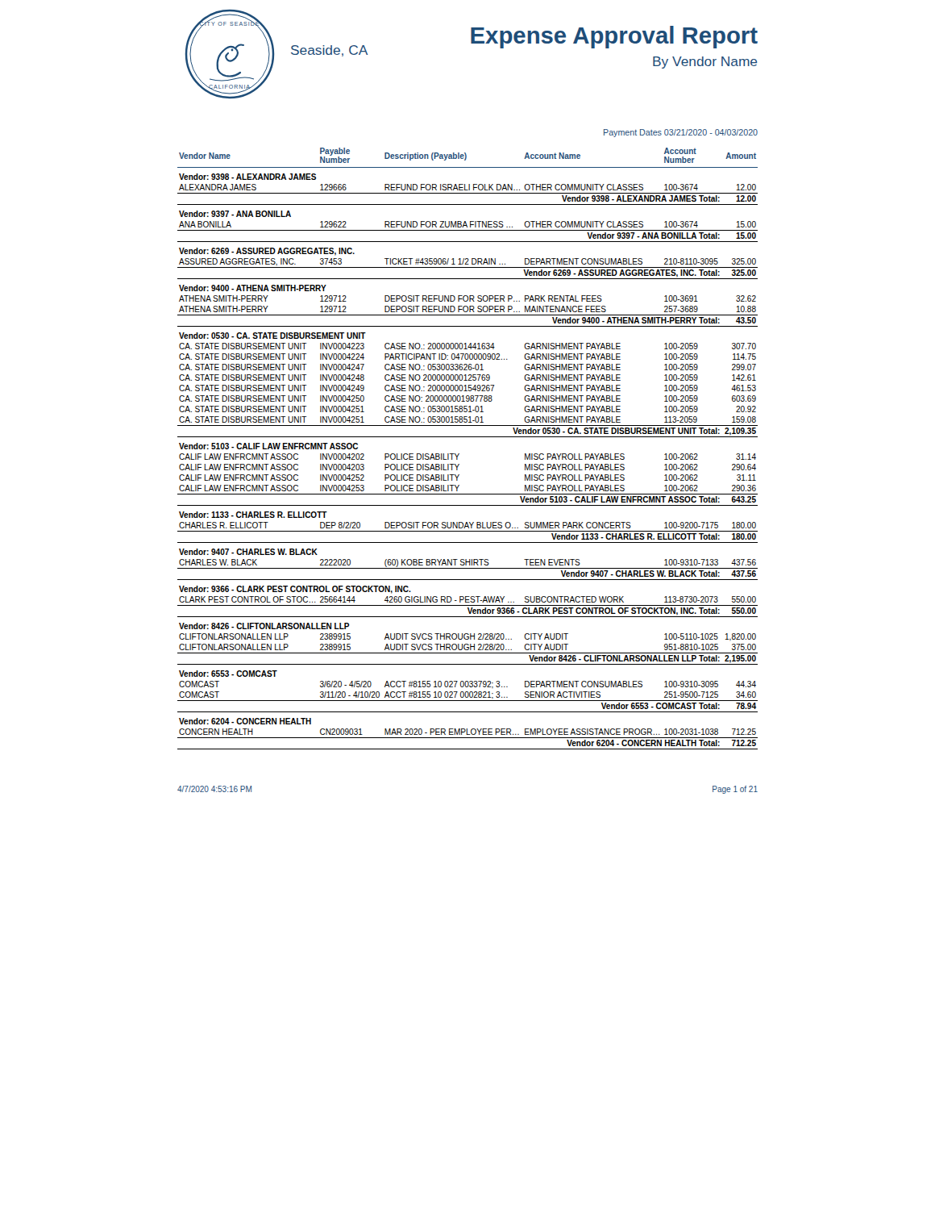CITY OF SEASIDE CALIFORNIA
Seaside, CA
Expense Approval Report
By Vendor Name
Payment Dates 03/21/2020 - 04/03/2020
| Vendor Name | Payable Number | Description (Payable) | Account Name | Account Number | Amount |
| --- | --- | --- | --- | --- | --- |
| Vendor: 9398 - ALEXANDRA JAMES |
| ALEXANDRA JAMES | 129666 | REFUND FOR ISRAELI FOLK DAN… | OTHER COMMUNITY CLASSES | 100-3674 | 12.00 |
| Vendor 9398 - ALEXANDRA JAMES Total: | 12.00 |
| Vendor: 9397 - ANA BONILLA |
| ANA BONILLA | 129622 | REFUND FOR ZUMBA FITNESS … | OTHER COMMUNITY CLASSES | 100-3674 | 15.00 |
| Vendor 9397 - ANA BONILLA Total: | 15.00 |
| Vendor: 6269 - ASSURED AGGREGATES, INC. |
| ASSURED AGGREGATES, INC. | 37453 | TICKET #435906/ 1 1/2 DRAIN … | DEPARTMENT CONSUMABLES | 210-8110-3095 | 325.00 |
| Vendor 6269 - ASSURED AGGREGATES, INC. Total: | 325.00 |
| Vendor: 9400 - ATHENA SMITH-PERRY |
| ATHENA SMITH-PERRY | 129712 | DEPOSIT REFUND FOR SOPER P… | PARK RENTAL FEES | 100-3691 | 32.62 |
| ATHENA SMITH-PERRY | 129712 | DEPOSIT REFUND FOR SOPER P… | MAINTENANCE FEES | 257-3689 | 10.88 |
| Vendor 9400 - ATHENA SMITH-PERRY Total: | 43.50 |
| Vendor: 0530 - CA. STATE DISBURSEMENT UNIT |
| CA. STATE DISBURSEMENT UNIT | INV0004223 | CASE NO.: 200000001441634 | GARNISHMENT PAYABLE | 100-2059 | 307.70 |
| CA. STATE DISBURSEMENT UNIT | INV0004224 | PARTICIPANT ID: 04700000902… | GARNISHMENT PAYABLE | 100-2059 | 114.75 |
| CA. STATE DISBURSEMENT UNIT | INV0004247 | CASE NO.: 0530033626-01 | GARNISHMENT PAYABLE | 100-2059 | 299.07 |
| CA. STATE DISBURSEMENT UNIT | INV0004248 | CASE NO 200000000125769 | GARNISHMENT PAYABLE | 100-2059 | 142.61 |
| CA. STATE DISBURSEMENT UNIT | INV0004249 | CASE NO.: 200000001549267 | GARNISHMENT PAYABLE | 100-2059 | 461.53 |
| CA. STATE DISBURSEMENT UNIT | INV0004250 | CASE NO: 200000001987788 | GARNISHMENT PAYABLE | 100-2059 | 603.69 |
| CA. STATE DISBURSEMENT UNIT | INV0004251 | CASE NO.: 0530015851-01 | GARNISHMENT PAYABLE | 100-2059 | 20.92 |
| CA. STATE DISBURSEMENT UNIT | INV0004251 | CASE NO.: 0530015851-01 | GARNISHMENT PAYABLE | 113-2059 | 159.08 |
| Vendor 0530 - CA. STATE DISBURSEMENT UNIT Total: | 2,109.35 |
| Vendor: 5103 - CALIF LAW ENFRCMNT ASSOC |
| CALIF LAW ENFRCMNT ASSOC | INV0004202 | POLICE DISABILITY | MISC PAYROLL PAYABLES | 100-2062 | 31.14 |
| CALIF LAW ENFRCMNT ASSOC | INV0004203 | POLICE DISABILITY | MISC PAYROLL PAYABLES | 100-2062 | 290.64 |
| CALIF LAW ENFRCMNT ASSOC | INV0004252 | POLICE DISABILITY | MISC PAYROLL PAYABLES | 100-2062 | 31.11 |
| CALIF LAW ENFRCMNT ASSOC | INV0004253 | POLICE DISABILITY | MISC PAYROLL PAYABLES | 100-2062 | 290.36 |
| Vendor 5103 - CALIF LAW ENFRCMNT ASSOC Total: | 643.25 |
| Vendor: 1133 - CHARLES R. ELLICOTT |
| CHARLES R. ELLICOTT | DEP 8/2/20 | DEPOSIT FOR SUNDAY BLUES O… | SUMMER PARK CONCERTS | 100-9200-7175 | 180.00 |
| Vendor 1133 - CHARLES R. ELLICOTT Total: | 180.00 |
| Vendor: 9407 - CHARLES W. BLACK |
| CHARLES W. BLACK | 2222020 | (60) KOBE BRYANT SHIRTS | TEEN EVENTS | 100-9310-7133 | 437.56 |
| Vendor 9407 - CHARLES W. BLACK Total: | 437.56 |
| Vendor: 9366 - CLARK PEST CONTROL OF STOCKTON, INC. |
| CLARK PEST CONTROL OF STOC… | 25664144 | 4260 GIGLING RD - PEST-AWAY … | SUBCONTRACTED WORK | 113-8730-2073 | 550.00 |
| Vendor 9366 - CLARK PEST CONTROL OF STOCKTON, INC. Total: | 550.00 |
| Vendor: 8426 - CLIFTONLARSONALLEN LLP |
| CLIFTONLARSONALLEN LLP | 2389915 | AUDIT SVCS THROUGH 2/28/20… | CITY AUDIT | 100-5110-1025 | 1,820.00 |
| CLIFTONLARSONALLEN LLP | 2389915 | AUDIT SVCS THROUGH 2/28/20… | CITY AUDIT | 951-8810-1025 | 375.00 |
| Vendor 8426 - CLIFTONLARSONALLEN LLP Total: | 2,195.00 |
| Vendor: 6553 - COMCAST |
| COMCAST | 3/6/20 - 4/5/20 | ACCT #8155 10 027 0033792; 3… | DEPARTMENT CONSUMABLES | 100-9310-3095 | 44.34 |
| COMCAST | 3/11/20 - 4/10/20 | ACCT #8155 10 027 0002821; 3… | SENIOR ACTIVITIES | 251-9500-7125 | 34.60 |
| Vendor 6553 - COMCAST Total: | 78.94 |
| Vendor: 6204 - CONCERN HEALTH |
| CONCERN HEALTH | CN2009031 | MAR 2020 - PER EMPLOYEE PER… | EMPLOYEE ASSISTANCE PROGR… | 100-2031-1038 | 712.25 |
| Vendor 6204 - CONCERN HEALTH Total: | 712.25 |
4/7/2020 4:53:16 PM
Page 1 of 21